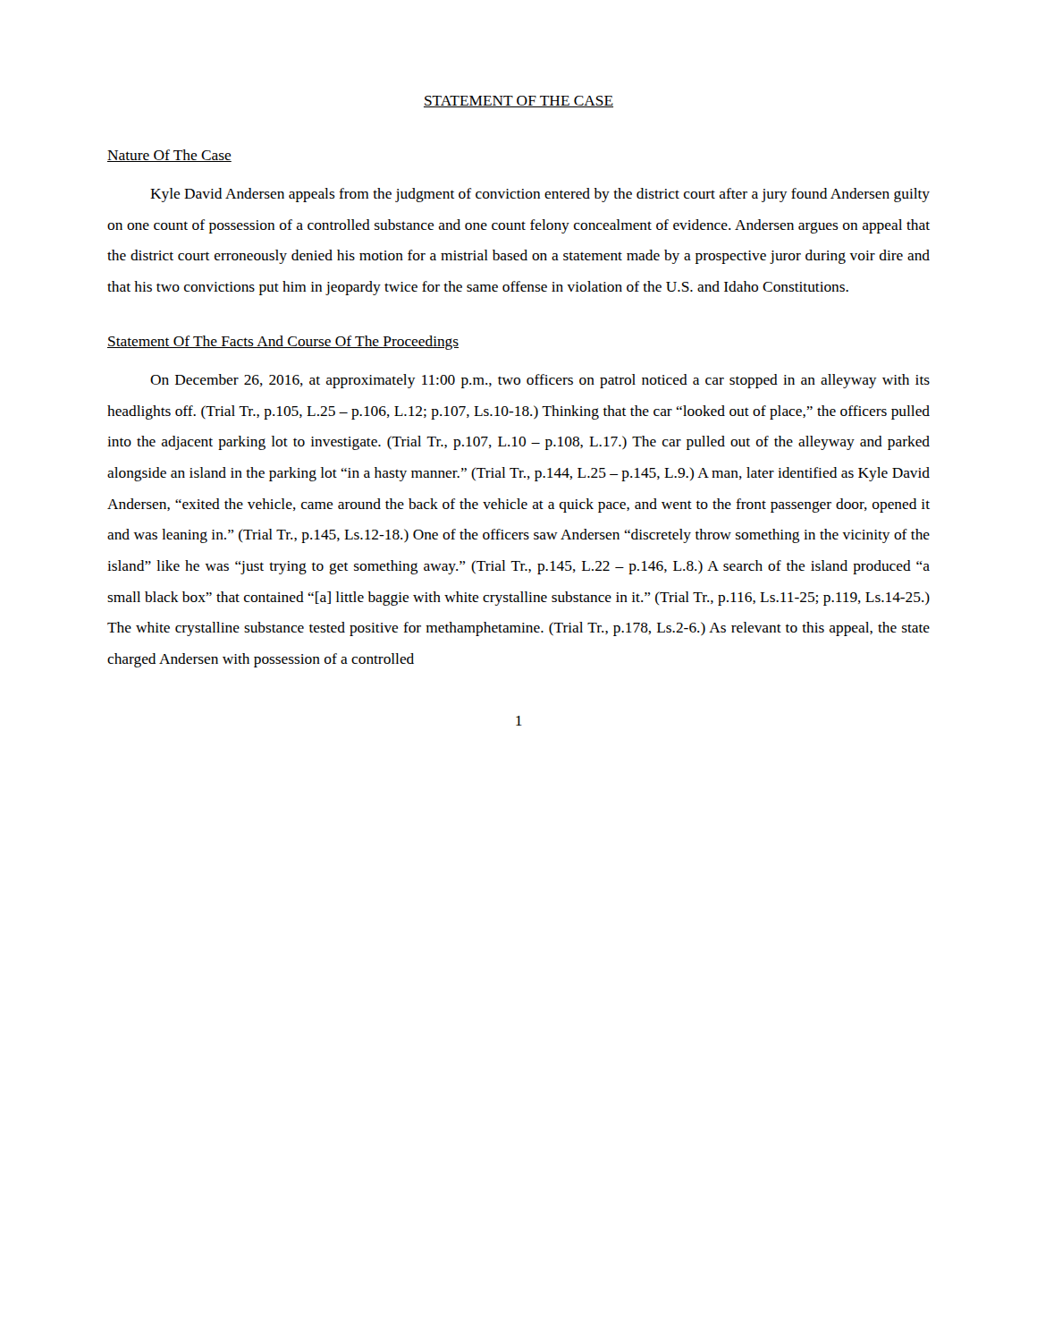STATEMENT OF THE CASE
Nature Of The Case
Kyle David Andersen appeals from the judgment of conviction entered by the district court after a jury found Andersen guilty on one count of possession of a controlled substance and one count felony concealment of evidence. Andersen argues on appeal that the district court erroneously denied his motion for a mistrial based on a statement made by a prospective juror during voir dire and that his two convictions put him in jeopardy twice for the same offense in violation of the U.S. and Idaho Constitutions.
Statement Of The Facts And Course Of The Proceedings
On December 26, 2016, at approximately 11:00 p.m., two officers on patrol noticed a car stopped in an alleyway with its headlights off. (Trial Tr., p.105, L.25 – p.106, L.12; p.107, Ls.10-18.) Thinking that the car “looked out of place,” the officers pulled into the adjacent parking lot to investigate. (Trial Tr., p.107, L.10 – p.108, L.17.) The car pulled out of the alleyway and parked alongside an island in the parking lot “in a hasty manner.” (Trial Tr., p.144, L.25 – p.145, L.9.) A man, later identified as Kyle David Andersen, “exited the vehicle, came around the back of the vehicle at a quick pace, and went to the front passenger door, opened it and was leaning in.” (Trial Tr., p.145, Ls.12-18.) One of the officers saw Andersen “discretely throw something in the vicinity of the island” like he was “just trying to get something away.” (Trial Tr., p.145, L.22 – p.146, L.8.) A search of the island produced “a small black box” that contained “[a] little baggie with white crystalline substance in it.” (Trial Tr., p.116, Ls.11-25; p.119, Ls.14-25.) The white crystalline substance tested positive for methamphetamine. (Trial Tr., p.178, Ls.2-6.) As relevant to this appeal, the state charged Andersen with possession of a controlled
1